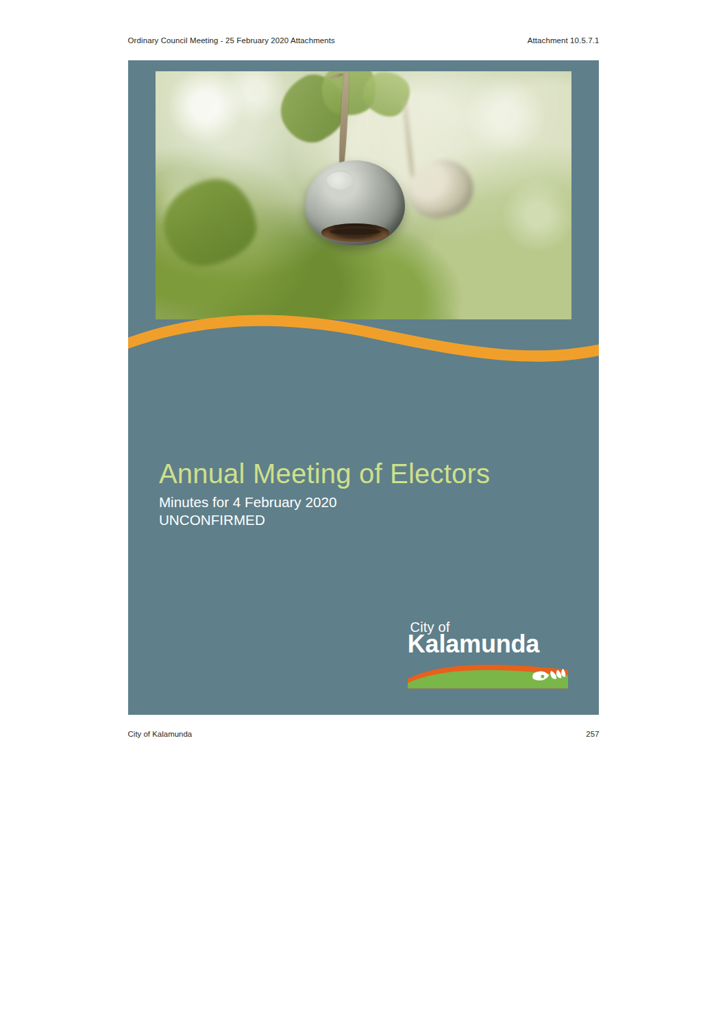Ordinary Council Meeting - 25 February 2020 Attachments
Attachment 10.5.7.1
Annual Meeting of Electors
Minutes for 4 February 2020 UNCONFIRMED
City of
Kalamunda
City of Kalamunda
257